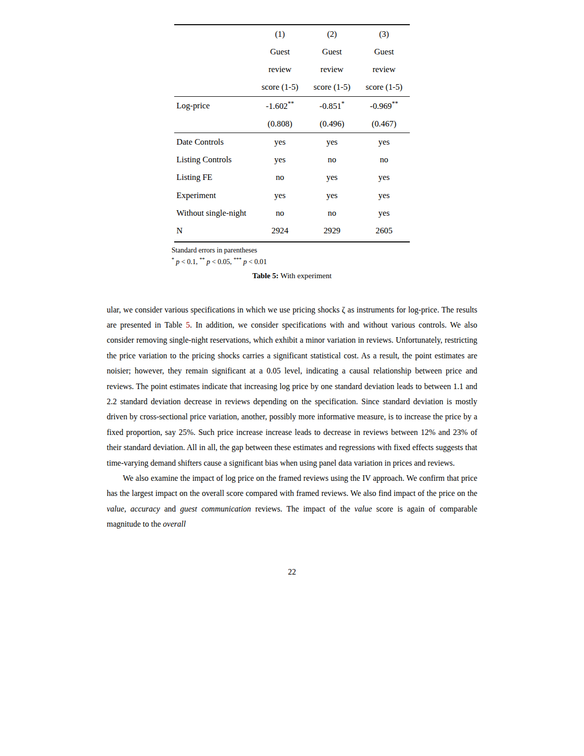| | (1) | (2) | (3) |
| | Guest | Guest | Guest |
| | review | review | review |
| | score (1-5) | score (1-5) | score (1-5) |
| Log-price | -1.602 ** | -0.851 * | -0.969 ** |
| | (0.808) | (0.496) | (0.467) |
| Date Controls | yes | yes | yes |
| Listing Controls | yes | no | no |
| Listing FE | no | yes | yes |
| Experiment | yes | yes | yes |
| Without single-night | no | no | yes |
| N | 2924 | 2929 | 2605 |
Standard errors in parentheses
* p < 0.1, ** p < 0.05, *** p < 0.01
Table 5: With experiment
ular, we consider various specifications in which we use pricing shocks ζ as instruments for log-price. The results are presented in Table 5. In addition, we consider specifications with and without various controls. We also consider removing single-night reservations, which exhibit a minor variation in reviews. Unfortunately, restricting the price variation to the pricing shocks carries a significant statistical cost. As a result, the point estimates are noisier; however, they remain significant at a 0.05 level, indicating a causal relationship between price and reviews. The point estimates indicate that increasing log price by one standard deviation leads to between 1.1 and 2.2 standard deviation decrease in reviews depending on the specification. Since standard deviation is mostly driven by cross-sectional price variation, another, possibly more informative measure, is to increase the price by a fixed proportion, say 25%. Such price increase increase leads to decrease in reviews between 12% and 23% of their standard deviation. All in all, the gap between these estimates and regressions with fixed effects suggests that time-varying demand shifters cause a significant bias when using panel data variation in prices and reviews.
We also examine the impact of log price on the framed reviews using the IV approach. We confirm that price has the largest impact on the overall score compared with framed reviews. We also find impact of the price on the value, accuracy and guest communication reviews. The impact of the value score is again of comparable magnitude to the overall
22